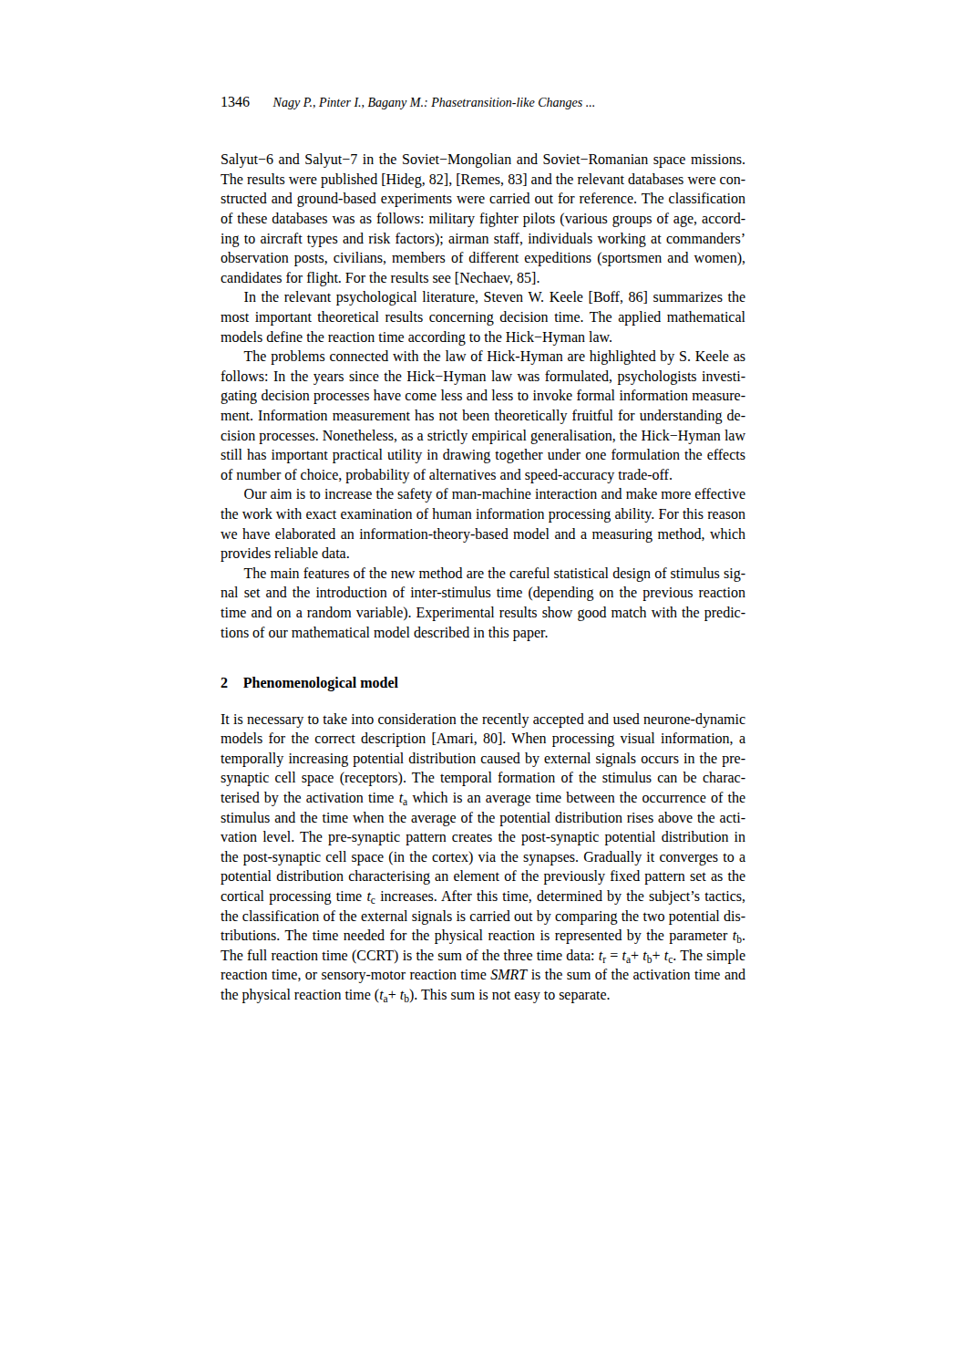1346 Nagy P., Pinter I., Bagany M.: Phasetransition-like Changes ...
Salyut−6 and Salyut−7 in the Soviet−Mongolian and Soviet−Romanian space missions. The results were published [Hideg, 82], [Remes, 83] and the relevant databases were constructed and ground-based experiments were carried out for reference. The classification of these databases was as follows: military fighter pilots (various groups of age, according to aircraft types and risk factors); airman staff, individuals working at commanders’ observation posts, civilians, members of different expeditions (sportsmen and women), candidates for flight. For the results see [Nechaev, 85].
In the relevant psychological literature, Steven W. Keele [Boff, 86] summarizes the most important theoretical results concerning decision time. The applied mathematical models define the reaction time according to the Hick−Hyman law.
The problems connected with the law of Hick-Hyman are highlighted by S. Keele as follows: In the years since the Hick−Hyman law was formulated, psychologists investigating decision processes have come less and less to invoke formal information measurement. Information measurement has not been theoretically fruitful for understanding decision processes. Nonetheless, as a strictly empirical generalisation, the Hick−Hyman law still has important practical utility in drawing together under one formulation the effects of number of choice, probability of alternatives and speed-accuracy trade-off.
Our aim is to increase the safety of man-machine interaction and make more effective the work with exact examination of human information processing ability. For this reason we have elaborated an information-theory-based model and a measuring method, which provides reliable data.
The main features of the new method are the careful statistical design of stimulus signal set and the introduction of inter-stimulus time (depending on the previous reaction time and on a random variable). Experimental results show good match with the predictions of our mathematical model described in this paper.
2 Phenomenological model
It is necessary to take into consideration the recently accepted and used neurone-dynamic models for the correct description [Amari, 80]. When processing visual information, a temporally increasing potential distribution caused by external signals occurs in the pre-synaptic cell space (receptors). The temporal formation of the stimulus can be characterised by the activation time ta which is an average time between the occurrence of the stimulus and the time when the average of the potential distribution rises above the activation level. The pre-synaptic pattern creates the post-synaptic potential distribution in the post-synaptic cell space (in the cortex) via the synapses. Gradually it converges to a potential distribution characterising an element of the previously fixed pattern set as the cortical processing time tc increases. After this time, determined by the subject’s tactics, the classification of the external signals is carried out by comparing the two potential distributions. The time needed for the physical reaction is represented by the parameter tb. The full reaction time (CCRT) is the sum of the three time data: tr = ta+ tb+ tc. The simple reaction time, or sensory-motor reaction time SMRT is the sum of the activation time and the physical reaction time (ta+ tb). This sum is not easy to separate.